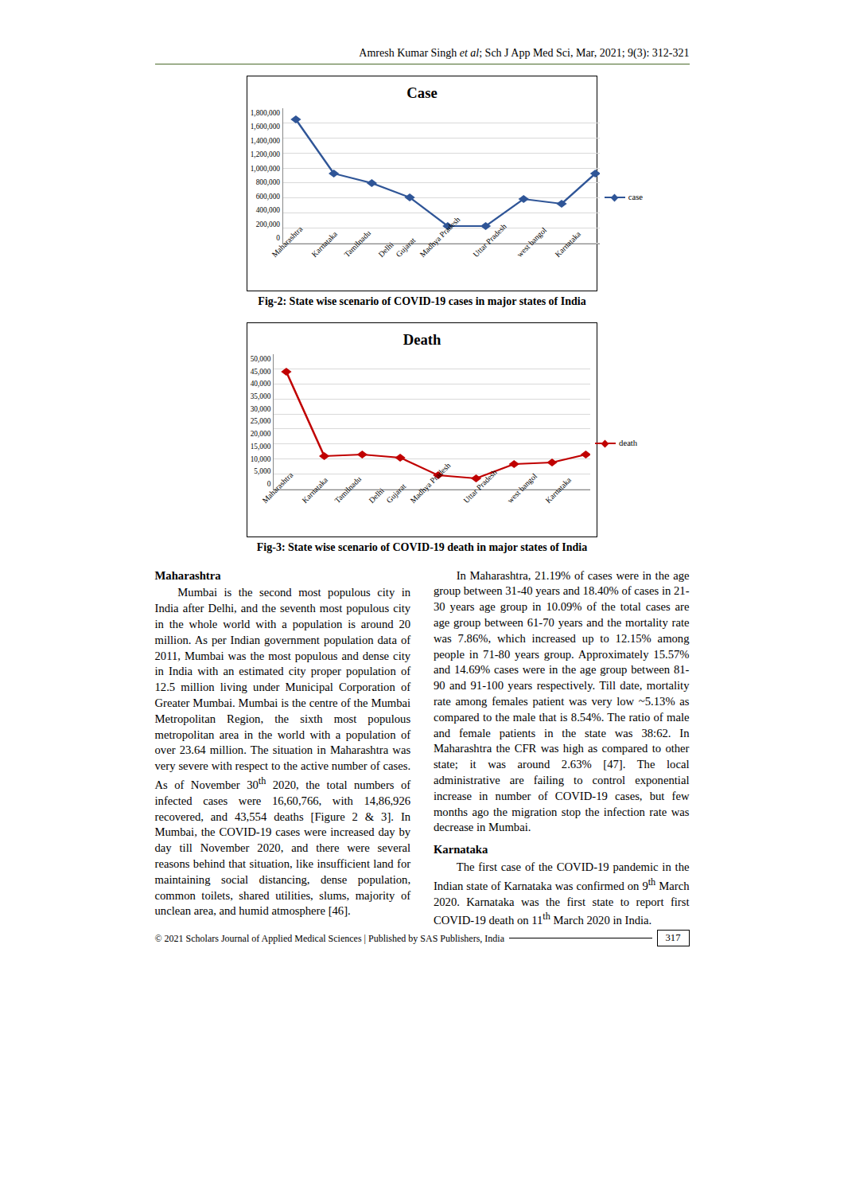Amresh Kumar Singh et al; Sch J App Med Sci, Mar, 2021; 9(3): 312-321
Case
1,800,000 1,600,000 1,400,000 1,200,000 1,000,000 800,000 600,000 400,000 200,000 0
Maharashtra Karnataka Tamilnadu Delhi Gujarat Madhya Pradesh Uttar Pradesh west bangol Karnataka
case
Fig-2: State wise scenario of COVID-19 cases in major states of India
Death
50,000 45,000 40,000 35,000 30,000 25,000 20,000 15,000 10,000 5,000 0
Maharashtra Karnataka Tamilnadu Delhi Gujarat Madhya Pradesh Uttar Pradesh west bangol Karnataka
death
Fig-3: State wise scenario of COVID-19 death in major states of India
Maharashtra
Mumbai is the second most populous city in India after Delhi, and the seventh most populous city in the whole world with a population is around 20 million. As per Indian government population data of 2011, Mumbai was the most populous and dense city in India with an estimated city proper population of 12.5 million living under Municipal Corporation of Greater Mumbai. Mumbai is the centre of the Mumbai Metropolitan Region, the sixth most populous metropolitan area in the world with a population of over 23.64 million. The situation in Maharashtra was very severe with respect to the active number of cases. As of November 30th 2020, the total numbers of infected cases were 16,60,766, with 14,86,926 recovered, and 43,554 deaths [Figure 2 & 3]. In Mumbai, the COVID-19 cases were increased day by day till November 2020, and there were several reasons behind that situation, like insufficient land for maintaining social distancing, dense population, common toilets, shared utilities, slums, majority of unclean area, and humid atmosphere [46].
In Maharashtra, 21.19% of cases were in the age group between 31-40 years and 18.40% of cases in 21-30 years age group in 10.09% of the total cases are age group between 61-70 years and the mortality rate was 7.86%, which increased up to 12.15% among people in 71-80 years group. Approximately 15.57% and 14.69% cases were in the age group between 81-90 and 91-100 years respectively. Till date, mortality rate among females patient was very low ~5.13% as compared to the male that is 8.54%. The ratio of male and female patients in the state was 38:62. In Maharashtra the CFR was high as compared to other state; it was around 2.63% [47]. The local administrative are failing to control exponential increase in number of COVID-19 cases, but few months ago the migration stop the infection rate was decrease in Mumbai.
Karnataka
The first case of the COVID-19 pandemic in the Indian state of Karnataka was confirmed on 9th March 2020. Karnataka was the first state to report first COVID-19 death on 11th March 2020 in India.
© 2021 Scholars Journal of Applied Medical Sciences | Published by SAS Publishers, India 317